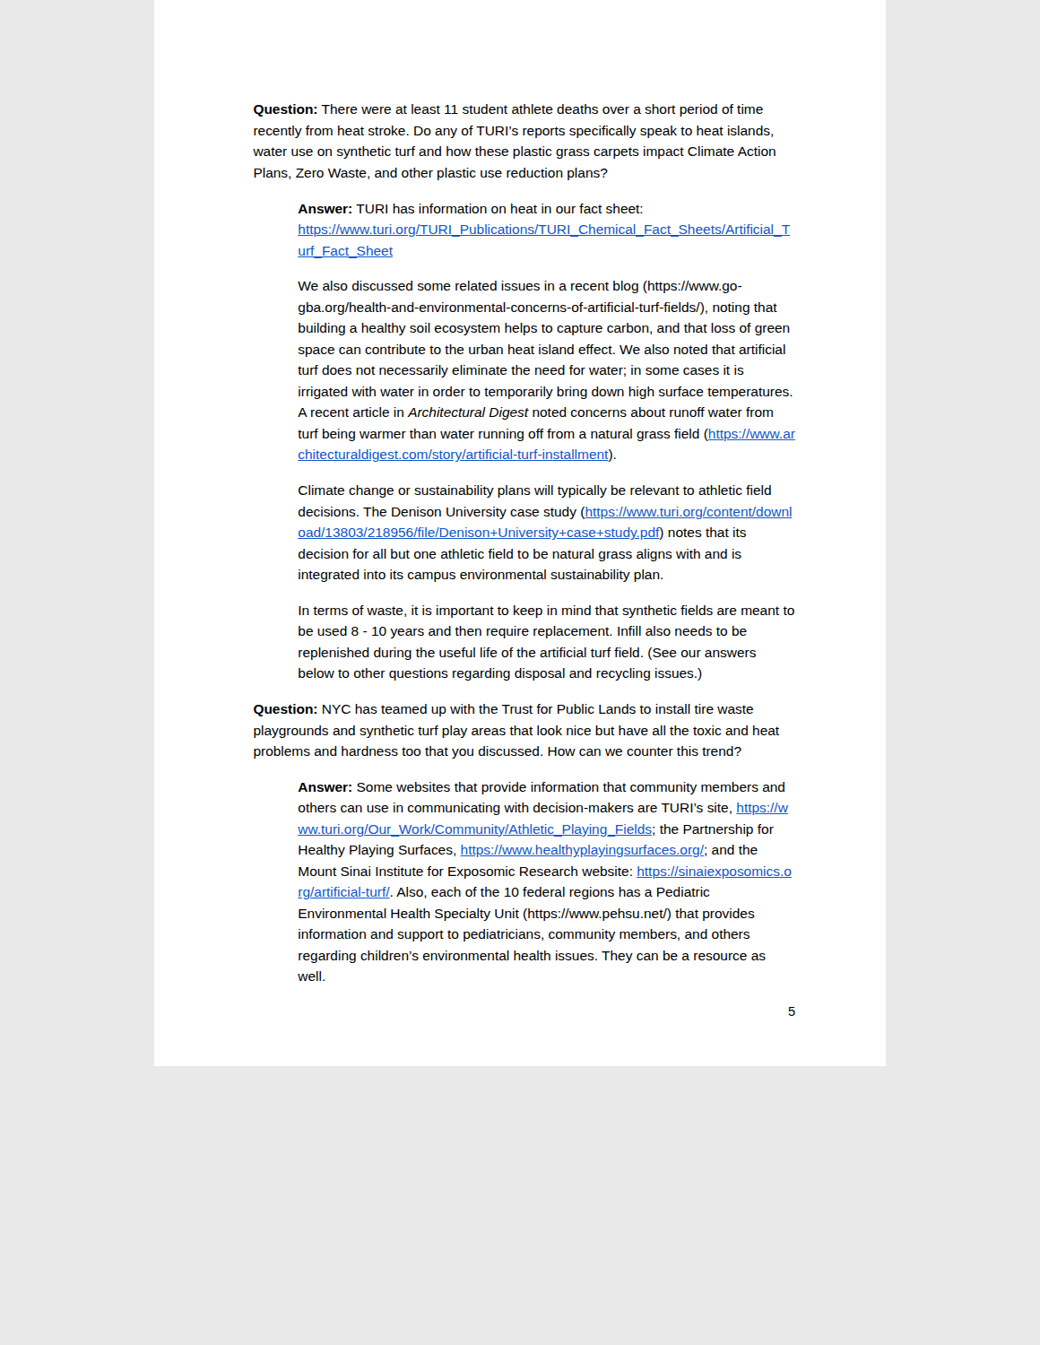Question: There were at least 11 student athlete deaths over a short period of time recently from heat stroke. Do any of TURI’s reports specifically speak to heat islands, water use on synthetic turf and how these plastic grass carpets impact Climate Action Plans, Zero Waste, and other plastic use reduction plans?
Answer: TURI has information on heat in our fact sheet:
https://www.turi.org/TURI_Publications/TURI_Chemical_Fact_Sheets/Artificial_Turf_Fact_Sheet
We also discussed some related issues in a recent blog (https://www.go-gba.org/health-and-environmental-concerns-of-artificial-turf-fields/), noting that building a healthy soil ecosystem helps to capture carbon, and that loss of green space can contribute to the urban heat island effect. We also noted that artificial turf does not necessarily eliminate the need for water; in some cases it is irrigated with water in order to temporarily bring down high surface temperatures. A recent article in Architectural Digest noted concerns about runoff water from turf being warmer than water running off from a natural grass field (https://www.architecturaldigest.com/story/artificial-turf-installment).
Climate change or sustainability plans will typically be relevant to athletic field decisions. The Denison University case study (https://www.turi.org/content/download/13803/218956/file/Denison+University+case+study.pdf) notes that its decision for all but one athletic field to be natural grass aligns with and is integrated into its campus environmental sustainability plan.
In terms of waste, it is important to keep in mind that synthetic fields are meant to be used 8 - 10 years and then require replacement. Infill also needs to be replenished during the useful life of the artificial turf field. (See our answers below to other questions regarding disposal and recycling issues.)
Question: NYC has teamed up with the Trust for Public Lands to install tire waste playgrounds and synthetic turf play areas that look nice but have all the toxic and heat problems and hardness too that you discussed. How can we counter this trend?
Answer: Some websites that provide information that community members and others can use in communicating with decision-makers are TURI’s site, https://www.turi.org/Our_Work/Community/Athletic_Playing_Fields; the Partnership for Healthy Playing Surfaces, https://www.healthyplayingsurfaces.org/; and the Mount Sinai Institute for Exposomic Research website: https://sinaiexposomics.org/artificial-turf/. Also, each of the 10 federal regions has a Pediatric Environmental Health Specialty Unit (https://www.pehsu.net/) that provides information and support to pediatricians, community members, and others regarding children’s environmental health issues. They can be a resource as well.
5